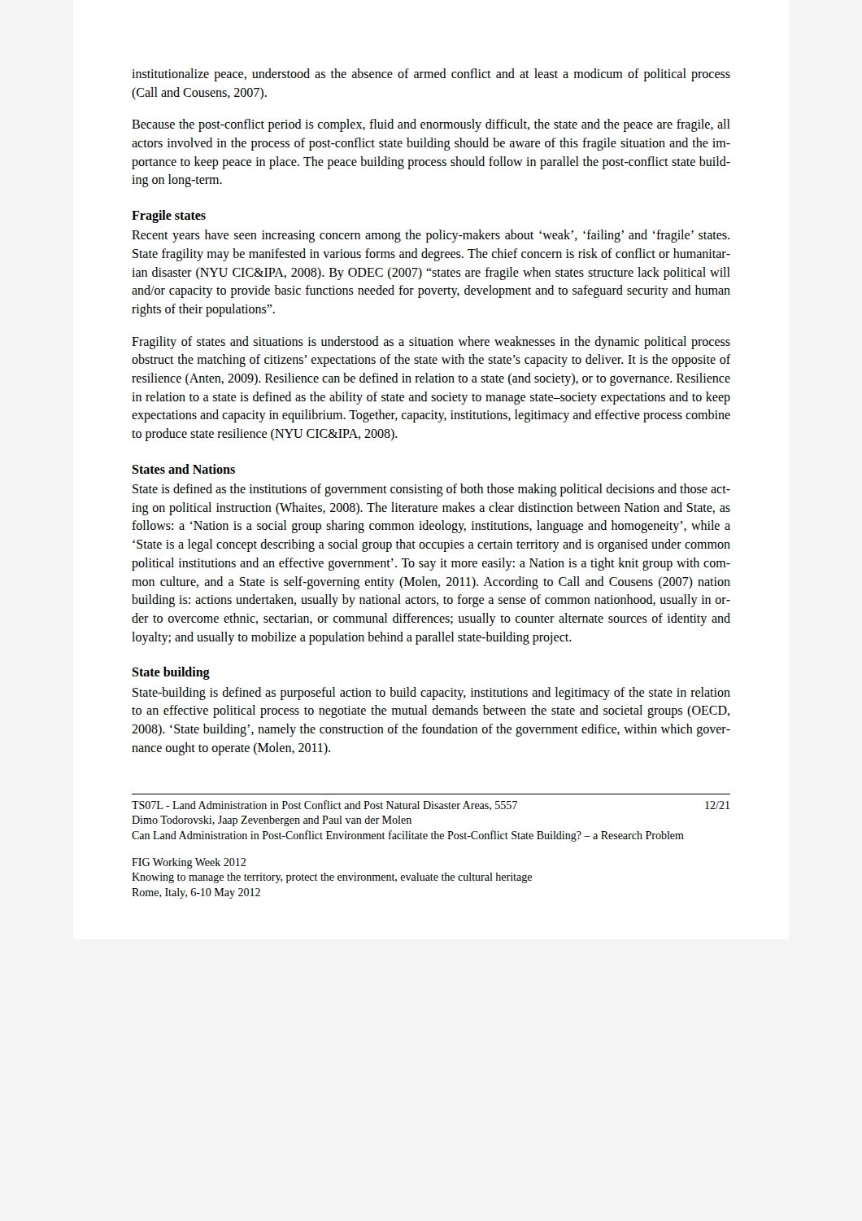institutionalize peace, understood as the absence of armed conflict and at least a modicum of political process (Call and Cousens, 2007).
Because the post-conflict period is complex, fluid and enormously difficult, the state and the peace are fragile, all actors involved in the process of post-conflict state building should be aware of this fragile situation and the importance to keep peace in place. The peace building process should follow in parallel the post-conflict state building on long-term.
Fragile states
Recent years have seen increasing concern among the policy-makers about ‘weak’, ‘failing’ and ‘fragile’ states. State fragility may be manifested in various forms and degrees. The chief concern is risk of conflict or humanitarian disaster (NYU CIC&IPA, 2008). By ODEC (2007) “states are fragile when states structure lack political will and/or capacity to provide basic functions needed for poverty, development and to safeguard security and human rights of their populations”.
Fragility of states and situations is understood as a situation where weaknesses in the dynamic political process obstruct the matching of citizens’ expectations of the state with the state’s capacity to deliver. It is the opposite of resilience (Anten, 2009). Resilience can be defined in relation to a state (and society), or to governance. Resilience in relation to a state is defined as the ability of state and society to manage state–society expectations and to keep expectations and capacity in equilibrium. Together, capacity, institutions, legitimacy and effective process combine to produce state resilience (NYU CIC&IPA, 2008).
States and Nations
State is defined as the institutions of government consisting of both those making political decisions and those acting on political instruction (Whaites, 2008). The literature makes a clear distinction between Nation and State, as follows: a ‘Nation is a social group sharing common ideology, institutions, language and homogeneity’, while a ‘State is a legal concept describing a social group that occupies a certain territory and is organised under common political institutions and an effective government’. To say it more easily: a Nation is a tight knit group with common culture, and a State is self-governing entity (Molen, 2011). According to Call and Cousens (2007) nation building is: actions undertaken, usually by national actors, to forge a sense of common nationhood, usually in order to overcome ethnic, sectarian, or communal differences; usually to counter alternate sources of identity and loyalty; and usually to mobilize a population behind a parallel state-building project.
State building
State-building is defined as purposeful action to build capacity, institutions and legitimacy of the state in relation to an effective political process to negotiate the mutual demands between the state and societal groups (OECD, 2008). ‘State building’, namely the construction of the foundation of the government edifice, within which governance ought to operate (Molen, 2011).
12/21 TS07L - Land Administration in Post Conflict and Post Natural Disaster Areas, 5557
Dimo Todorovski, Jaap Zevenbergen and Paul van der Molen
Can Land Administration in Post-Conflict Environment facilitate the Post-Conflict State Building? – a Research Problem
FIG Working Week 2012
Knowing to manage the territory, protect the environment, evaluate the cultural heritage
Rome, Italy, 6-10 May 2012